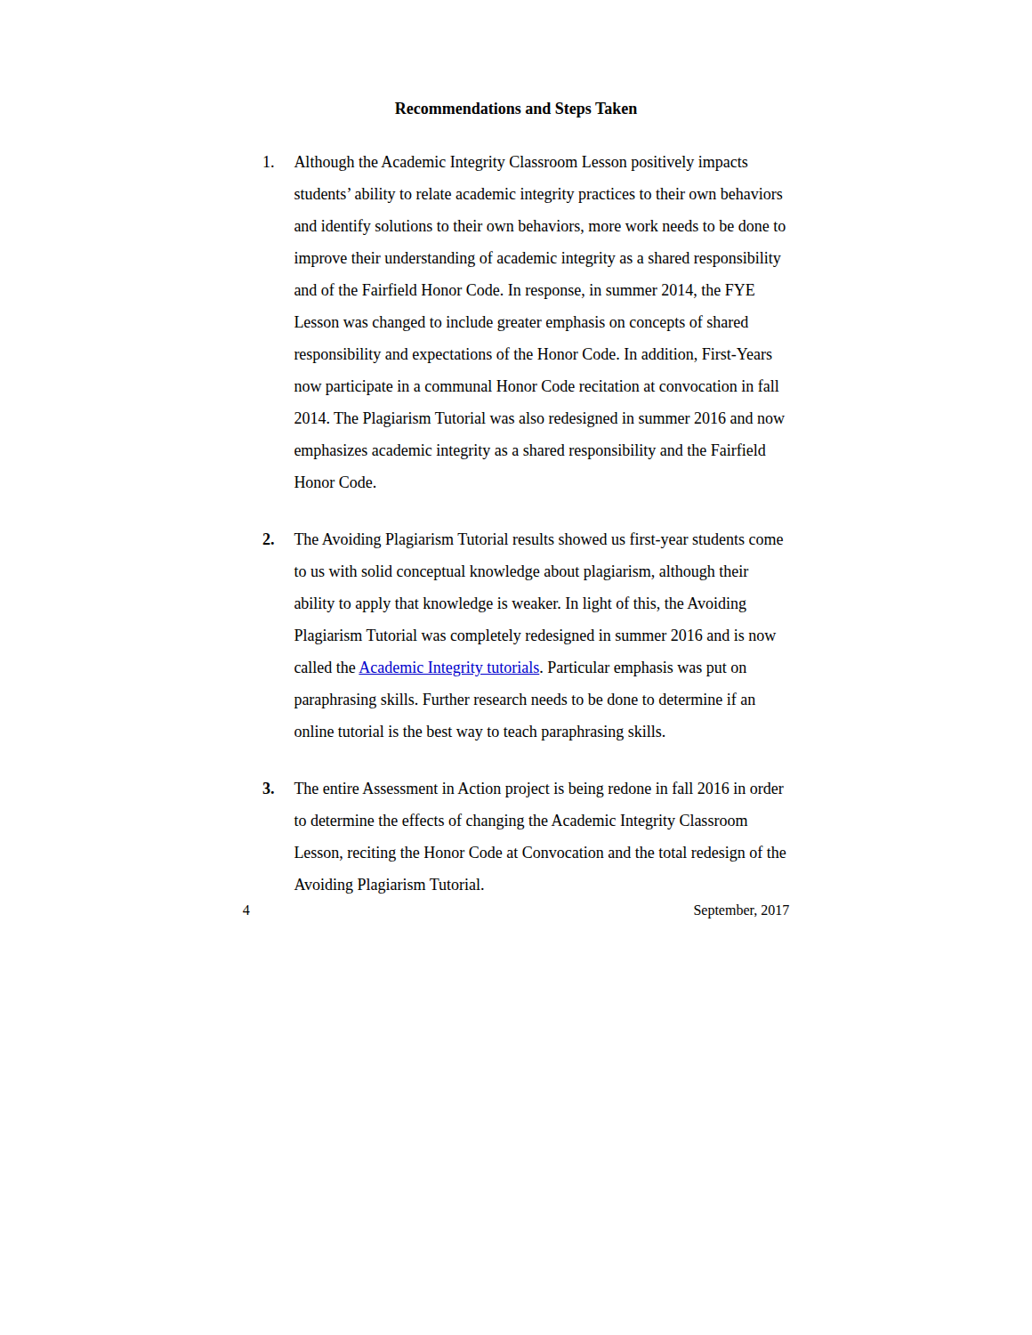Recommendations and Steps Taken
Although the Academic Integrity Classroom Lesson positively impacts students’ ability to relate academic integrity practices to their own behaviors and identify solutions to their own behaviors, more work needs to be done to improve their understanding of academic integrity as a shared responsibility and of the Fairfield Honor Code. In response, in summer 2014, the FYE Lesson was changed to include greater emphasis on concepts of shared responsibility and expectations of the Honor Code. In addition, First-Years now participate in a communal Honor Code recitation at convocation in fall 2014. The Plagiarism Tutorial was also redesigned in summer 2016 and now emphasizes academic integrity as a shared responsibility and the Fairfield Honor Code.
The Avoiding Plagiarism Tutorial results showed us first-year students come to us with solid conceptual knowledge about plagiarism, although their ability to apply that knowledge is weaker. In light of this, the Avoiding Plagiarism Tutorial was completely redesigned in summer 2016 and is now called the Academic Integrity tutorials. Particular emphasis was put on paraphrasing skills. Further research needs to be done to determine if an online tutorial is the best way to teach paraphrasing skills.
The entire Assessment in Action project is being redone in fall 2016 in order to determine the effects of changing the Academic Integrity Classroom Lesson, reciting the Honor Code at Convocation and the total redesign of the Avoiding Plagiarism Tutorial.
4 September, 2017